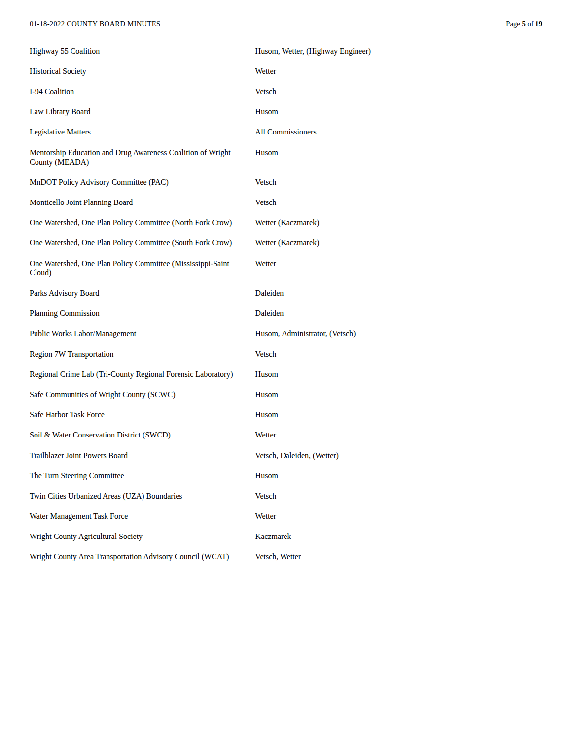01-18-2022 COUNTY BOARD MINUTES Page 5 of 19
| Highway 55 Coalition | Husom, Wetter, (Highway Engineer) |
| Historical Society | Wetter |
| I-94 Coalition | Vetsch |
| Law Library Board | Husom |
| Legislative Matters | All Commissioners |
| Mentorship Education and Drug Awareness Coalition of Wright County (MEADA) | Husom |
| MnDOT Policy Advisory Committee (PAC) | Vetsch |
| Monticello Joint Planning Board | Vetsch |
| One Watershed, One Plan Policy Committee (North Fork Crow) | Wetter (Kaczmarek) |
| One Watershed, One Plan Policy Committee (South Fork Crow) | Wetter (Kaczmarek) |
| One Watershed, One Plan Policy Committee (Mississippi-Saint Cloud) | Wetter |
| Parks Advisory Board | Daleiden |
| Planning Commission | Daleiden |
| Public Works Labor/Management | Husom, Administrator, (Vetsch) |
| Region 7W Transportation | Vetsch |
| Regional Crime Lab (Tri-County Regional Forensic Laboratory) | Husom |
| Safe Communities of Wright County (SCWC) | Husom |
| Safe Harbor Task Force | Husom |
| Soil & Water Conservation District (SWCD) | Wetter |
| Trailblazer Joint Powers Board | Vetsch, Daleiden, (Wetter) |
| The Turn Steering Committee | Husom |
| Twin Cities Urbanized Areas (UZA) Boundaries | Vetsch |
| Water Management Task Force | Wetter |
| Wright County Agricultural Society | Kaczmarek |
| Wright County Area Transportation Advisory Council (WCAT) | Vetsch, Wetter |